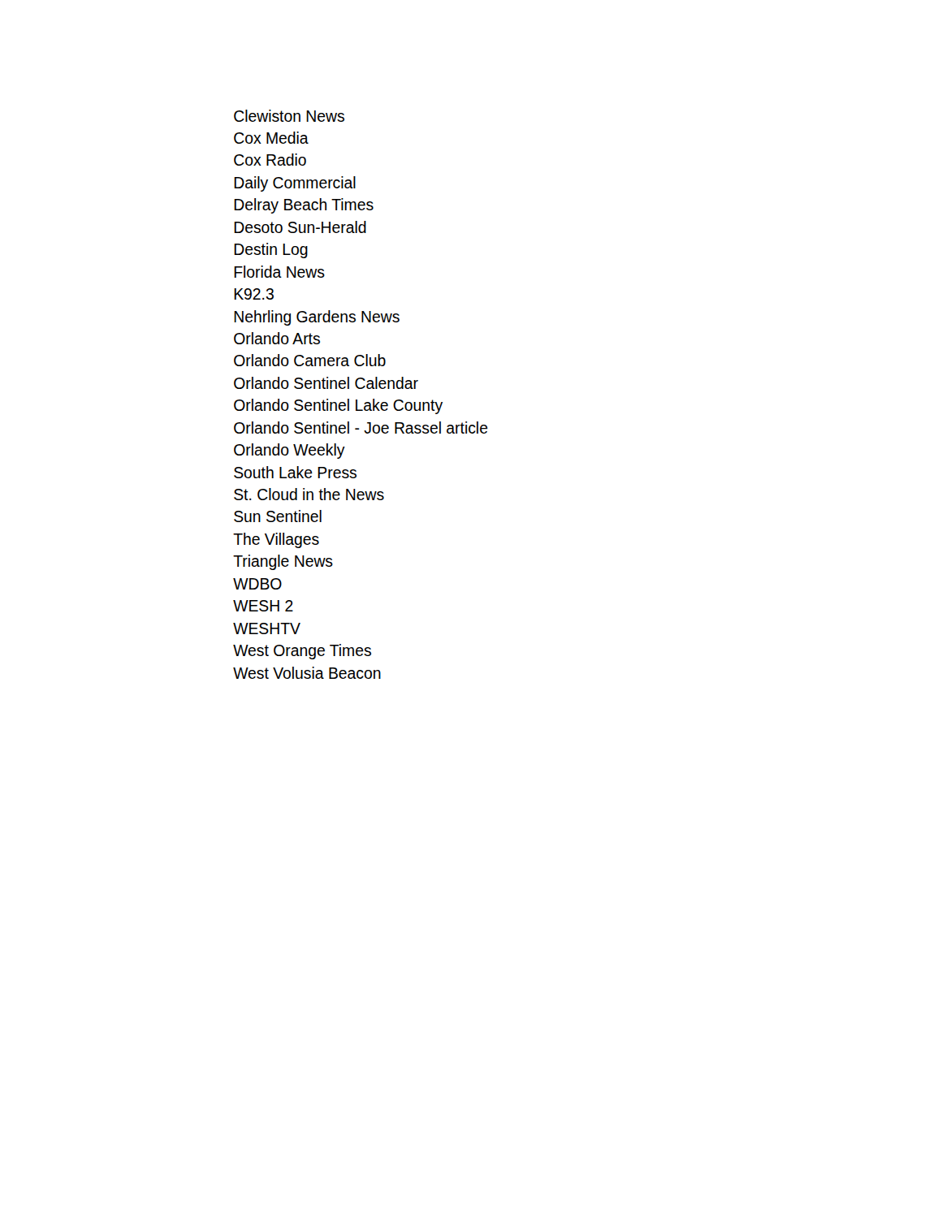Clewiston News
Cox Media
Cox Radio
Daily Commercial
Delray Beach Times
Desoto Sun-Herald
Destin Log
Florida News
K92.3
Nehrling Gardens News
Orlando Arts
Orlando Camera Club
Orlando Sentinel Calendar
Orlando Sentinel Lake County
Orlando Sentinel - Joe Rassel article
Orlando Weekly
South Lake Press
St. Cloud in the News
Sun Sentinel
The Villages
Triangle News
WDBO
WESH 2
WESHTV
West Orange Times
West Volusia Beacon